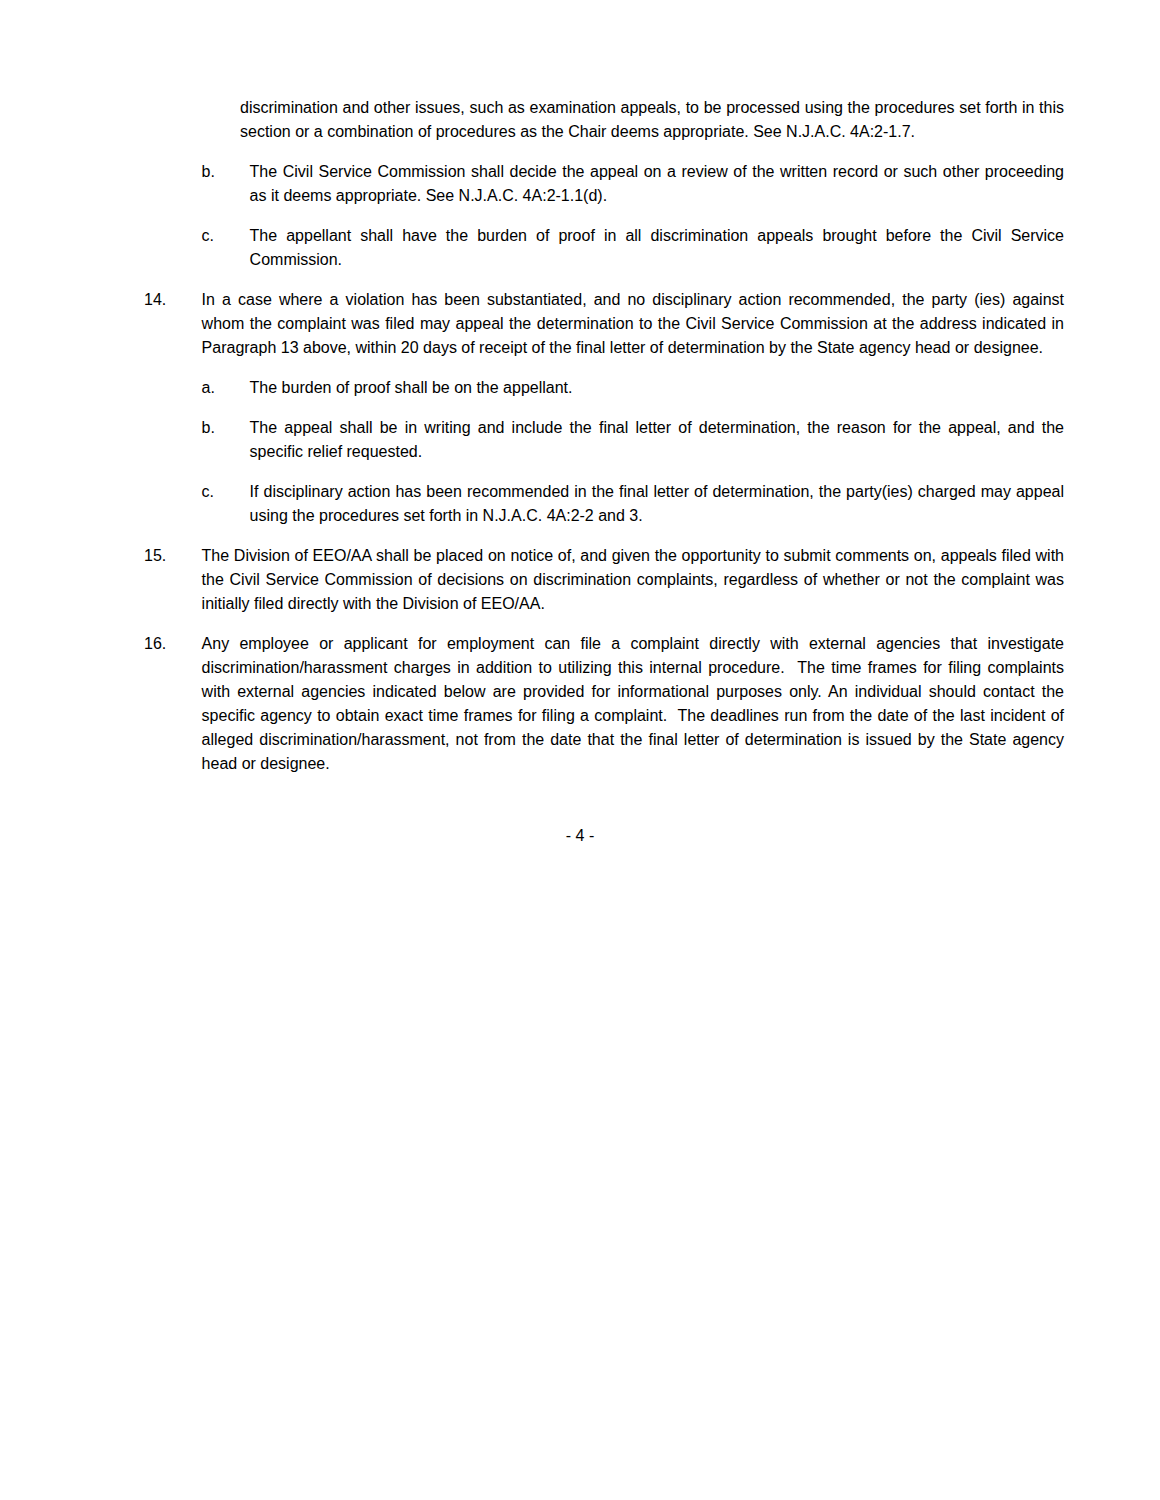discrimination and other issues, such as examination appeals, to be processed using the procedures set forth in this section or a combination of procedures as the Chair deems appropriate. See N.J.A.C. 4A:2-1.7.
b. The Civil Service Commission shall decide the appeal on a review of the written record or such other proceeding as it deems appropriate. See N.J.A.C. 4A:2-1.1(d).
c. The appellant shall have the burden of proof in all discrimination appeals brought before the Civil Service Commission.
14. In a case where a violation has been substantiated, and no disciplinary action recommended, the party (ies) against whom the complaint was filed may appeal the determination to the Civil Service Commission at the address indicated in Paragraph 13 above, within 20 days of receipt of the final letter of determination by the State agency head or designee.
a. The burden of proof shall be on the appellant.
b. The appeal shall be in writing and include the final letter of determination, the reason for the appeal, and the specific relief requested.
c. If disciplinary action has been recommended in the final letter of determination, the party(ies) charged may appeal using the procedures set forth in N.J.A.C. 4A:2-2 and 3.
15. The Division of EEO/AA shall be placed on notice of, and given the opportunity to submit comments on, appeals filed with the Civil Service Commission of decisions on discrimination complaints, regardless of whether or not the complaint was initially filed directly with the Division of EEO/AA.
16. Any employee or applicant for employment can file a complaint directly with external agencies that investigate discrimination/harassment charges in addition to utilizing this internal procedure. The time frames for filing complaints with external agencies indicated below are provided for informational purposes only. An individual should contact the specific agency to obtain exact time frames for filing a complaint. The deadlines run from the date of the last incident of alleged discrimination/harassment, not from the date that the final letter of determination is issued by the State agency head or designee.
- 4 -